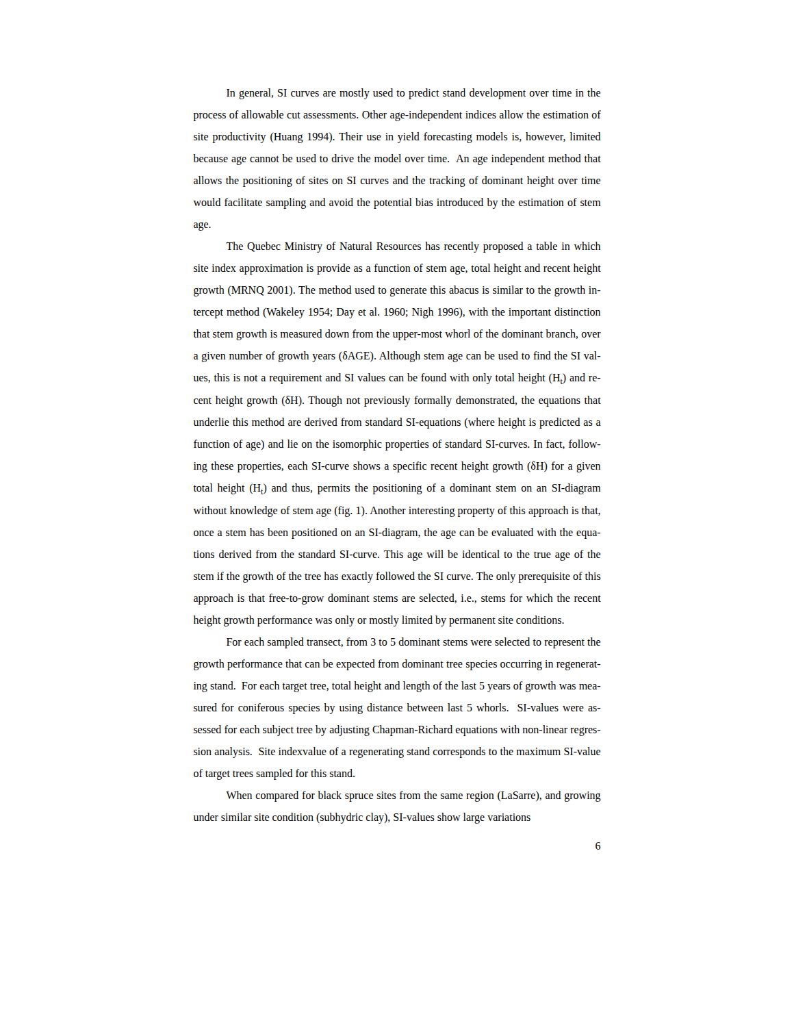In general, SI curves are mostly used to predict stand development over time in the process of allowable cut assessments. Other age-independent indices allow the estimation of site productivity (Huang 1994). Their use in yield forecasting models is, however, limited because age cannot be used to drive the model over time. An age independent method that allows the positioning of sites on SI curves and the tracking of dominant height over time would facilitate sampling and avoid the potential bias introduced by the estimation of stem age.
The Quebec Ministry of Natural Resources has recently proposed a table in which site index approximation is provide as a function of stem age, total height and recent height growth (MRNQ 2001). The method used to generate this abacus is similar to the growth intercept method (Wakeley 1954; Day et al. 1960; Nigh 1996), with the important distinction that stem growth is measured down from the upper-most whorl of the dominant branch, over a given number of growth years (δAGE). Although stem age can be used to find the SI values, this is not a requirement and SI values can be found with only total height (Ht) and recent height growth (δH). Though not previously formally demonstrated, the equations that underlie this method are derived from standard SI-equations (where height is predicted as a function of age) and lie on the isomorphic properties of standard SI-curves. In fact, following these properties, each SI-curve shows a specific recent height growth (δH) for a given total height (Ht) and thus, permits the positioning of a dominant stem on an SI-diagram without knowledge of stem age (fig. 1). Another interesting property of this approach is that, once a stem has been positioned on an SI-diagram, the age can be evaluated with the equations derived from the standard SI-curve. This age will be identical to the true age of the stem if the growth of the tree has exactly followed the SI curve. The only prerequisite of this approach is that free-to-grow dominant stems are selected, i.e., stems for which the recent height growth performance was only or mostly limited by permanent site conditions.
For each sampled transect, from 3 to 5 dominant stems were selected to represent the growth performance that can be expected from dominant tree species occurring in regenerating stand. For each target tree, total height and length of the last 5 years of growth was measured for coniferous species by using distance between last 5 whorls. SI-values were assessed for each subject tree by adjusting Chapman-Richard equations with non-linear regression analysis. Site indexvalue of a regenerating stand corresponds to the maximum SI-value of target trees sampled for this stand.
When compared for black spruce sites from the same region (LaSarre), and growing under similar site condition (subhydric clay), SI-values show large variations
6